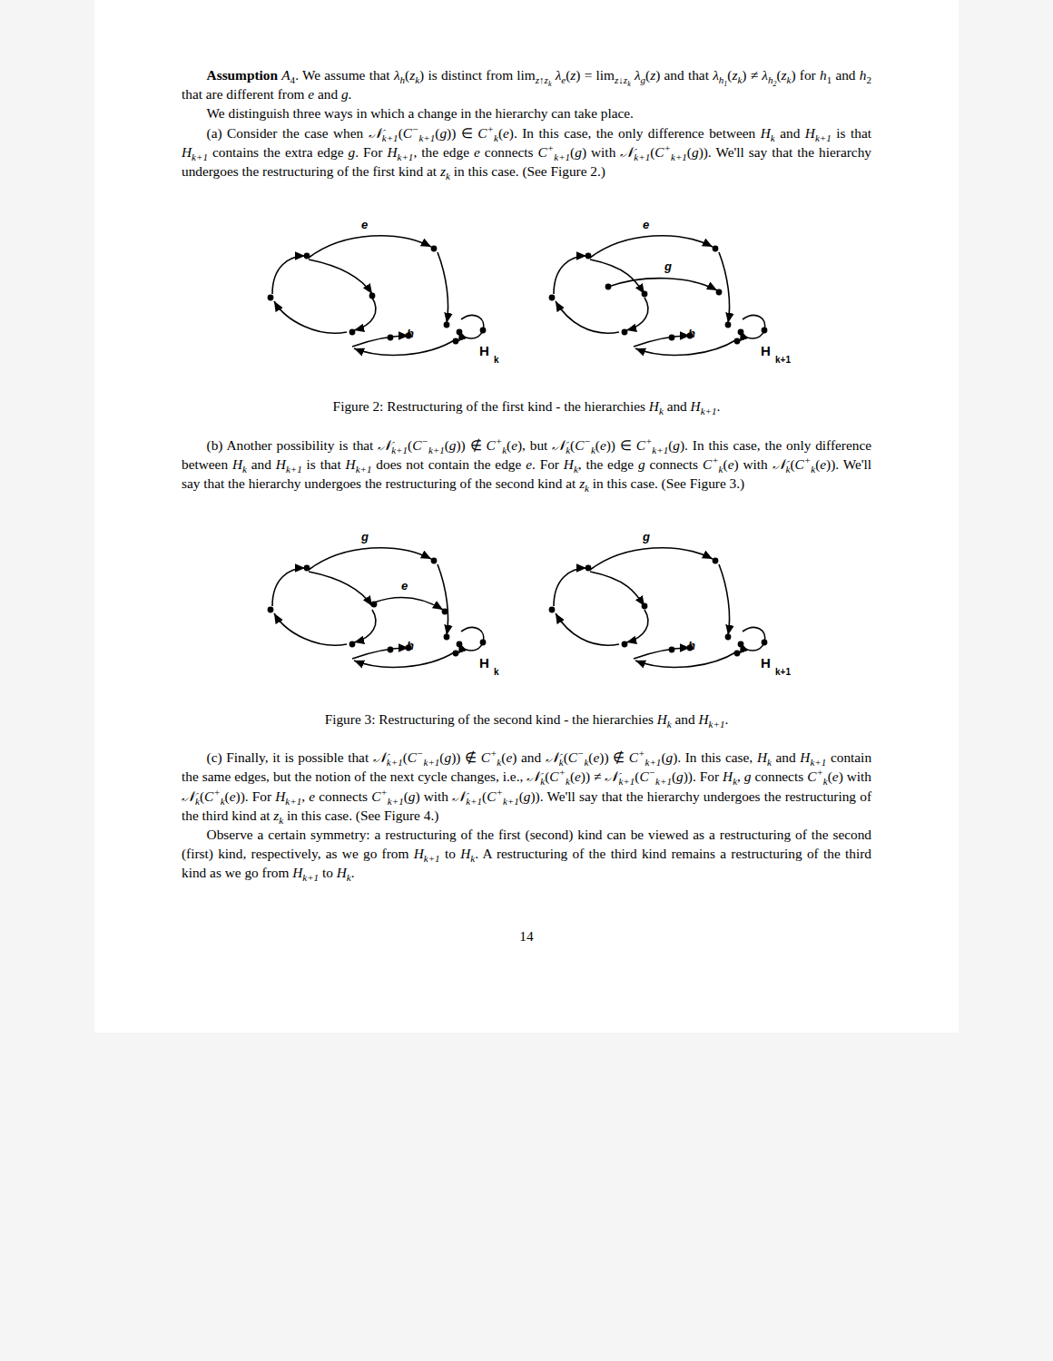Assumption A4. We assume that λh(zk) is distinct from limz↑zk λe(z) = limz↓zk λg(z) and that λh1(zk) ≠ λh2(zk) for h1 and h2 that are different from e and g.
We distinguish three ways in which a change in the hierarchy can take place.
(a) Consider the case when 𝒩k+1(C−k+1(g)) ∈ C+k(e). In this case, the only difference between Hk and Hk+1 is that Hk+1 contains the extra edge g. For Hk+1, the edge e connects C+k+1(g) with 𝒩k+1(C+k+1(g)). We'll say that the hierarchy undergoes the restructuring of the first kind at zk in this case. (See Figure 2.)
e h H k e g h H k+1
Figure 2: Restructuring of the first kind - the hierarchies Hk and Hk+1.
(b) Another possibility is that 𝒩k+1(C−k+1(g)) ∉ C+k(e), but 𝒩k(C−k(e)) ∈ C+k+1(g). In this case, the only difference between Hk and Hk+1 is that Hk+1 does not contain the edge e. For Hk, the edge g connects C+k(e) with 𝒩k(C+k(e)). We'll say that the hierarchy undergoes the restructuring of the second kind at zk in this case. (See Figure 3.)
g e h H k g h H k+1
Figure 3: Restructuring of the second kind - the hierarchies Hk and Hk+1.
(c) Finally, it is possible that 𝒩k+1(C−k+1(g)) ∉ C+k(e) and 𝒩k(C−k(e)) ∉ C+k+1(g). In this case, Hk and Hk+1 contain the same edges, but the notion of the next cycle changes, i.e., 𝒩k(C+k(e)) ≠ 𝒩k+1(C−k+1(g)). For Hk, g connects C+k(e) with 𝒩k(C+k(e)). For Hk+1, e connects C+k+1(g) with 𝒩k+1(C+k+1(g)). We'll say that the hierarchy undergoes the restructuring of the third kind at zk in this case. (See Figure 4.)
Observe a certain symmetry: a restructuring of the first (second) kind can be viewed as a restructuring of the second (first) kind, respectively, as we go from Hk+1 to Hk. A restructuring of the third kind remains a restructuring of the third kind as we go from Hk+1 to Hk.
14